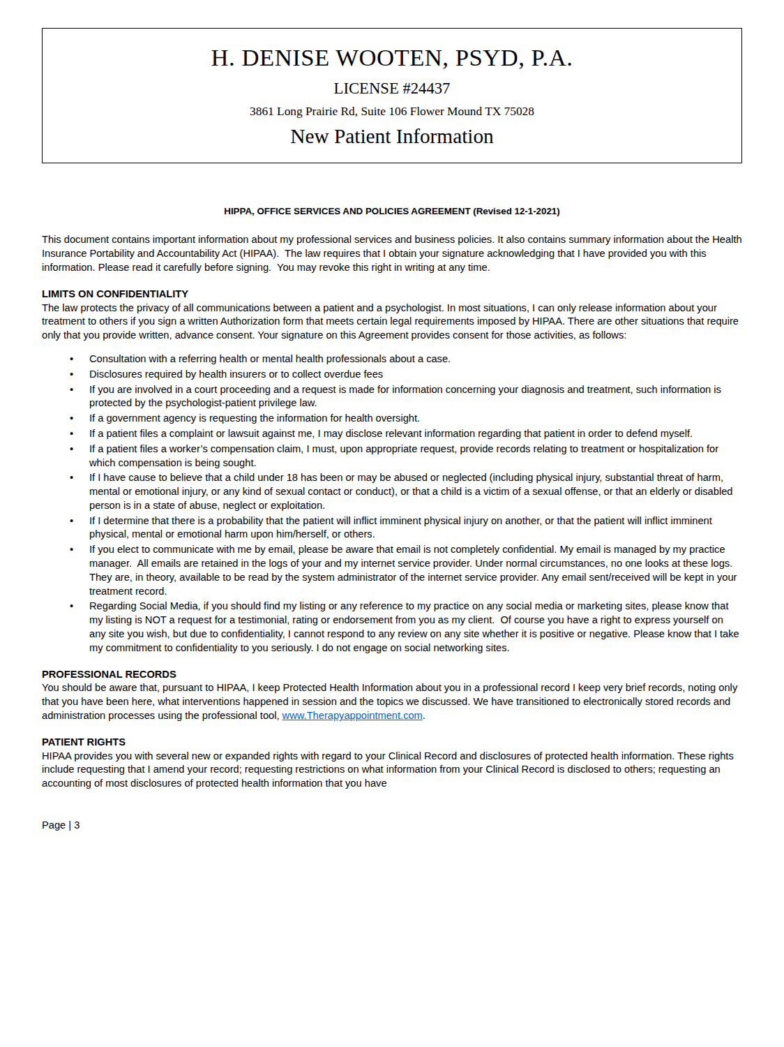H. DENISE WOOTEN, PSYD, P.A.
LICENSE #24437
3861 Long Prairie Rd, Suite 106 Flower Mound TX 75028
New Patient Information
HIPPA, OFFICE SERVICES AND POLICIES AGREEMENT (Revised 12-1-2021)
This document contains important information about my professional services and business policies. It also contains summary information about the Health Insurance Portability and Accountability Act (HIPAA). The law requires that I obtain your signature acknowledging that I have provided you with this information. Please read it carefully before signing. You may revoke this right in writing at any time.
LIMITS ON CONFIDENTIALITY
The law protects the privacy of all communications between a patient and a psychologist. In most situations, I can only release information about your treatment to others if you sign a written Authorization form that meets certain legal requirements imposed by HIPAA. There are other situations that require only that you provide written, advance consent. Your signature on this Agreement provides consent for those activities, as follows:
Consultation with a referring health or mental health professionals about a case.
Disclosures required by health insurers or to collect overdue fees
If you are involved in a court proceeding and a request is made for information concerning your diagnosis and treatment, such information is protected by the psychologist-patient privilege law.
If a government agency is requesting the information for health oversight.
If a patient files a complaint or lawsuit against me, I may disclose relevant information regarding that patient in order to defend myself.
If a patient files a worker’s compensation claim, I must, upon appropriate request, provide records relating to treatment or hospitalization for which compensation is being sought.
If I have cause to believe that a child under 18 has been or may be abused or neglected (including physical injury, substantial threat of harm, mental or emotional injury, or any kind of sexual contact or conduct), or that a child is a victim of a sexual offense, or that an elderly or disabled person is in a state of abuse, neglect or exploitation.
If I determine that there is a probability that the patient will inflict imminent physical injury on another, or that the patient will inflict imminent physical, mental or emotional harm upon him/herself, or others.
If you elect to communicate with me by email, please be aware that email is not completely confidential. My email is managed by my practice manager. All emails are retained in the logs of your and my internet service provider. Under normal circumstances, no one looks at these logs. They are, in theory, available to be read by the system administrator of the internet service provider. Any email sent/received will be kept in your treatment record.
Regarding Social Media, if you should find my listing or any reference to my practice on any social media or marketing sites, please know that my listing is NOT a request for a testimonial, rating or endorsement from you as my client. Of course you have a right to express yourself on any site you wish, but due to confidentiality, I cannot respond to any review on any site whether it is positive or negative. Please know that I take my commitment to confidentiality to you seriously. I do not engage on social networking sites.
PROFESSIONAL RECORDS
You should be aware that, pursuant to HIPAA, I keep Protected Health Information about you in a professional record I keep very brief records, noting only that you have been here, what interventions happened in session and the topics we discussed. We have transitioned to electronically stored records and administration processes using the professional tool, www.Therapyappointment.com.
PATIENT RIGHTS
HIPAA provides you with several new or expanded rights with regard to your Clinical Record and disclosures of protected health information. These rights include requesting that I amend your record; requesting restrictions on what information from your Clinical Record is disclosed to others; requesting an accounting of most disclosures of protected health information that you have
Page | 3